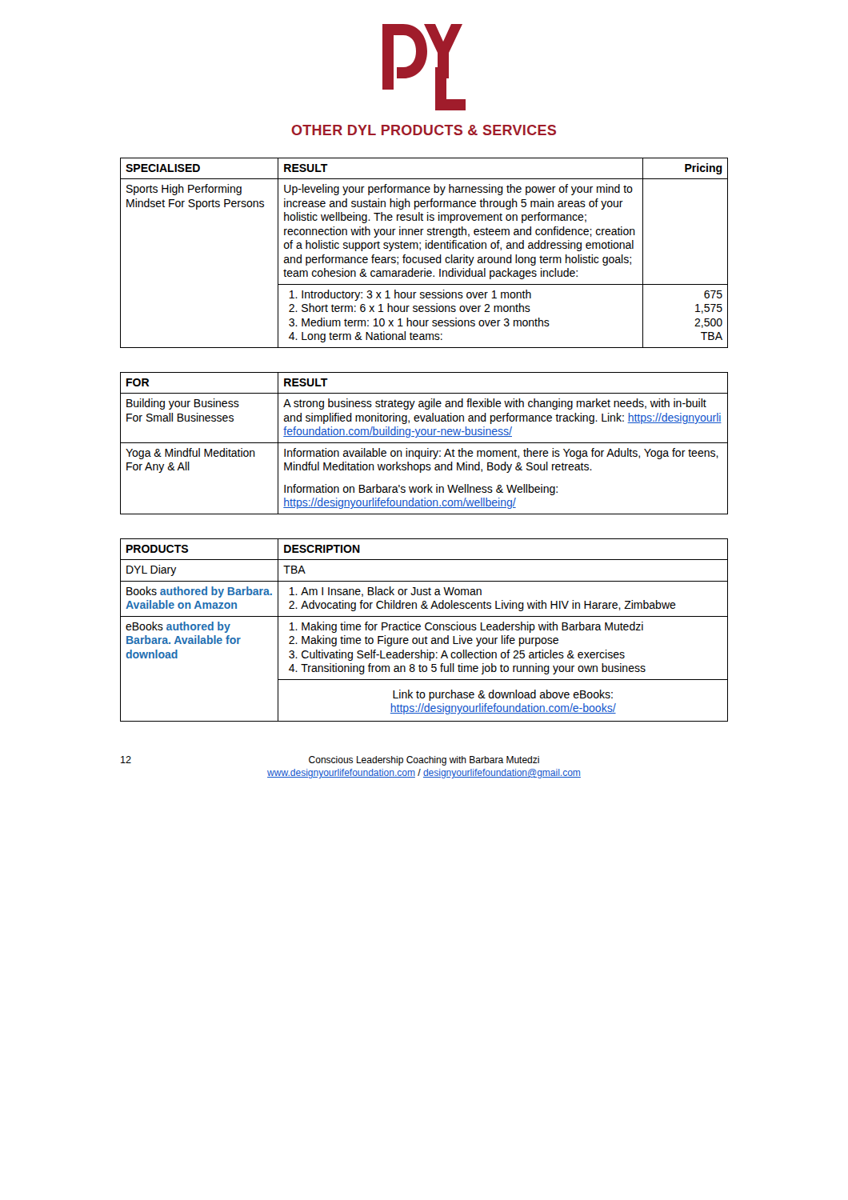OTHER DYL PRODUCTS & SERVICES
| SPECIALISED | RESULT | Pricing |
| --- | --- | --- |
| Sports High Performing Mindset For Sports Persons | Up-leveling your performance by harnessing the power of your mind to increase and sustain high performance through 5 main areas of your holistic wellbeing. The result is improvement on performance; reconnection with your inner strength, esteem and confidence; creation of a holistic support system; identification of, and addressing emotional and performance fears; focused clarity around long term holistic goals; team cohesion & camaraderie. Individual packages include: | |
| | Introductory: 3 x 1 hour sessions over 1 month Short term: 6 x 1 hour sessions over 2 months Medium term: 10 x 1 hour sessions over 3 months Long term & National teams: | 675 1,575 2,500 TBA |
| FOR | RESULT |
| --- | --- |
| Building your Business For Small Businesses | A strong business strategy agile and flexible with changing market needs, with in-built and simplified monitoring, evaluation and performance tracking. Link: https://designyourlifefoundation.com/building-your-new-business/ |
| Yoga & Mindful Meditation For Any & All | Information available on inquiry: At the moment, there is Yoga for Adults, Yoga for teens, Mindful Meditation workshops and Mind, Body & Soul retreats. Information on Barbara's work in Wellness & Wellbeing: https://designyourlifefoundation.com/wellbeing/ |
| PRODUCTS | DESCRIPTION |
| --- | --- |
| DYL Diary | TBA |
| Books authored by Barbara. Available on Amazon | Am I Insane, Black or Just a Woman Advocating for Children & Adolescents Living with HIV in Harare, Zimbabwe |
| eBooks authored by Barbara. Available for download | Making time for Practice Conscious Leadership with Barbara Mutedzi Making time to Figure out and Live your life purpose Cultivating Self-Leadership: A collection of 25 articles & exercises Transitioning from an 8 to 5 full time job to running your own business |
| Link to purchase & download above eBooks: https://designyourlifefoundation.com/e-books/ |
12
Conscious Leadership Coaching with Barbara Mutedzi
www.designyourlifefoundation.com / designyourlifefoundation@gmail.com